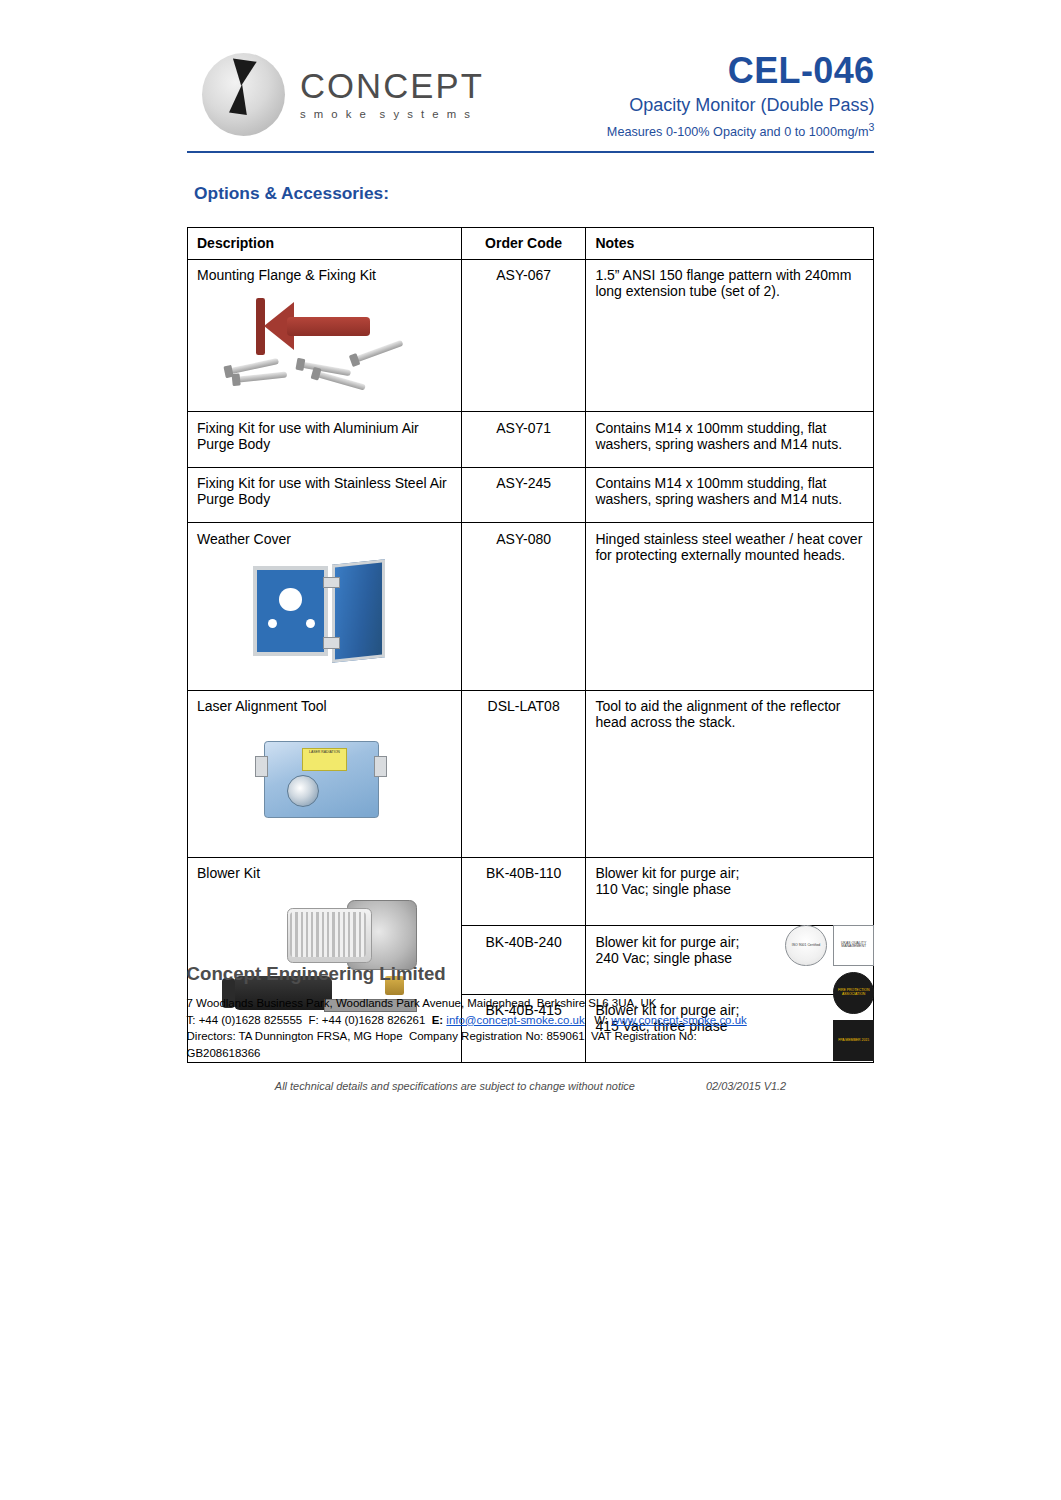CONCEPT
s m o k e s y s t e m s
CEL-046
Opacity Monitor (Double Pass)
Measures 0-100% Opacity and 0 to 1000mg/m3
Options & Accessories:
| Description | Order Code | Notes |
| --- | --- | --- |
| Mounting Flange & Fixing Kit | ASY-067 | 1.5” ANSI 150 flange pattern with 240mm long extension tube (set of 2). |
| Fixing Kit for use with Aluminium Air Purge Body | ASY-071 | Contains M14 x 100mm studding, flat washers, spring washers and M14 nuts. |
| Fixing Kit for use with Stainless Steel Air Purge Body | ASY-245 | Contains M14 x 100mm studding, flat washers, spring washers and M14 nuts. |
| Weather Cover | ASY-080 | Hinged stainless steel weather / heat cover for protecting externally mounted heads. |
| Laser Alignment Tool LASER RADIATION | DSL-LAT08 | Tool to aid the alignment of the reflector head across the stack. |
| Blower Kit | BK-40B-110 | Blower kit for purge air; 110 Vac; single phase |
| BK-40B-240 | Blower kit for purge air; 240 Vac; single phase |
| BK-40B-415 | Blower kit for purge air; 415 Vac; three phase |
Concept Engineering Limited
7 Woodlands Business Park, Woodlands Park Avenue, Maidenhead, Berkshire SL6 3UA, UK
T: +44 (0)1628 825555 F: +44 (0)1628 826261 E: info@concept-smoke.co.uk W: www.concept-smoke.co.uk
Directors: TA Dunnington FRSA, MG Hope Company Registration No: 859061 VAT Registration No: GB208618366
ISO 9001 Certified UKAS QUALITY MANAGEMENT
FIRE PROTECTION ASSOCIATION
FPA MEMBER 2015
All technical details and specifications are subject to change without notice 02/03/2015 V1.2